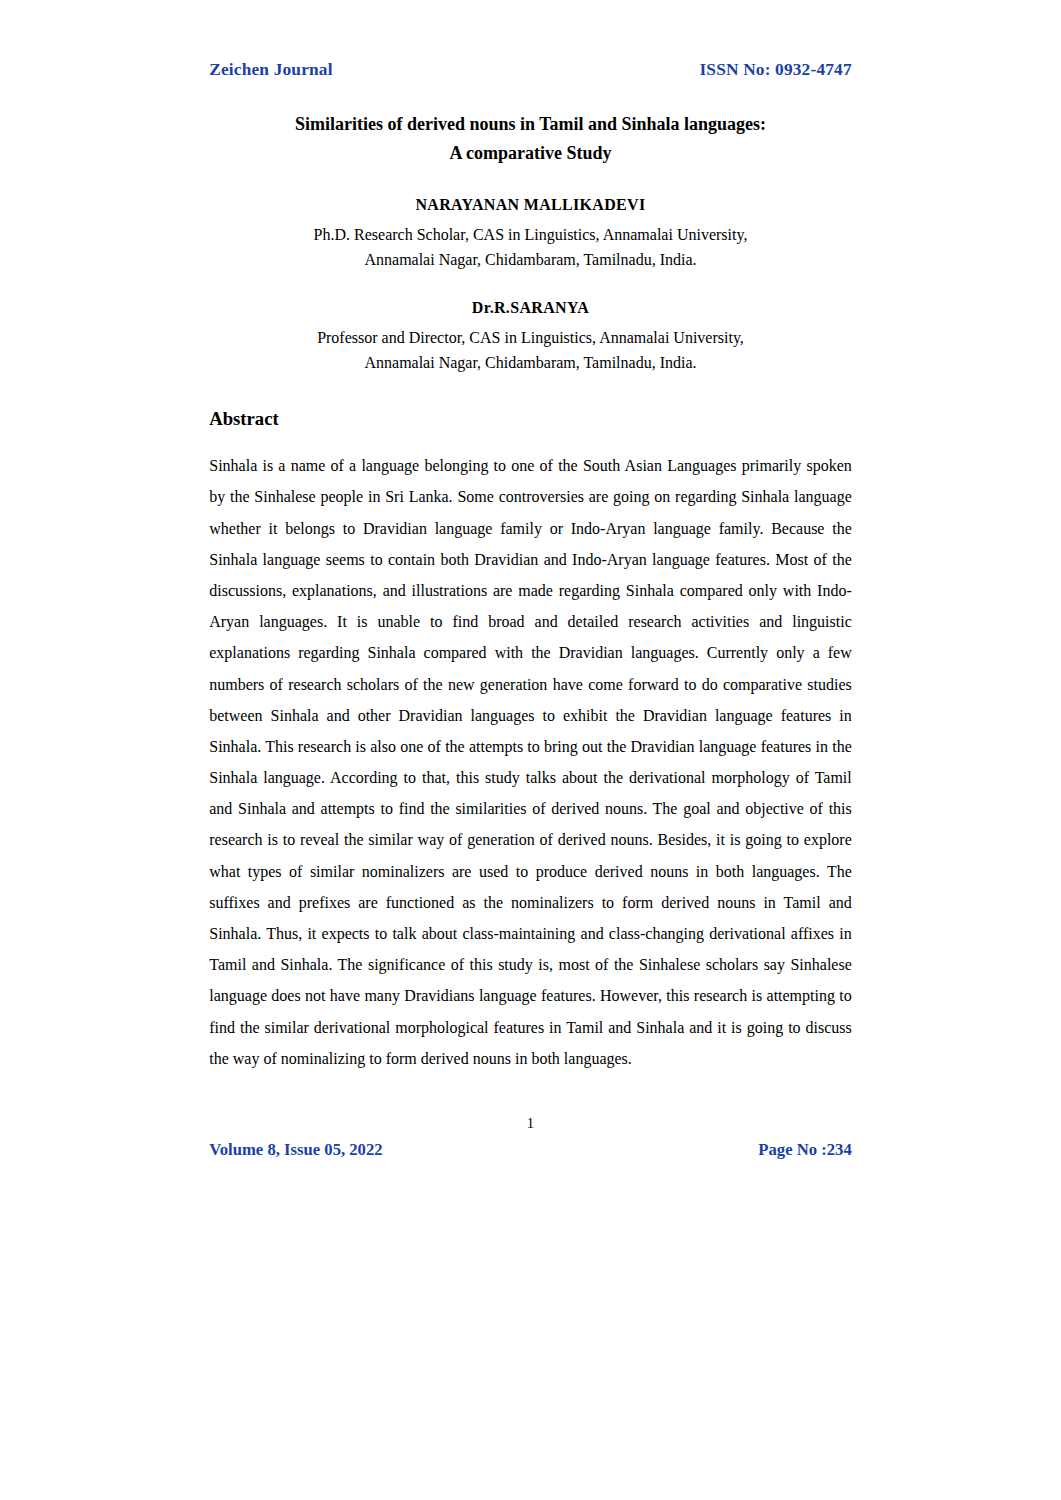Zeichen Journal ISSN No: 0932-4747
Similarities of derived nouns in Tamil and Sinhala languages:
A comparative Study
NARAYANAN MALLIKADEVI
Ph.D. Research Scholar, CAS in Linguistics, Annamalai University,
Annamalai Nagar, Chidambaram, Tamilnadu, India.
Dr.R.SARANYA
Professor and Director, CAS in Linguistics, Annamalai University,
Annamalai Nagar, Chidambaram, Tamilnadu, India.
Abstract
Sinhala is a name of a language belonging to one of the South Asian Languages primarily spoken by the Sinhalese people in Sri Lanka. Some controversies are going on regarding Sinhala language whether it belongs to Dravidian language family or Indo-Aryan language family. Because the Sinhala language seems to contain both Dravidian and Indo-Aryan language features. Most of the discussions, explanations, and illustrations are made regarding Sinhala compared only with Indo-Aryan languages. It is unable to find broad and detailed research activities and linguistic explanations regarding Sinhala compared with the Dravidian languages. Currently only a few numbers of research scholars of the new generation have come forward to do comparative studies between Sinhala and other Dravidian languages to exhibit the Dravidian language features in Sinhala. This research is also one of the attempts to bring out the Dravidian language features in the Sinhala language. According to that, this study talks about the derivational morphology of Tamil and Sinhala and attempts to find the similarities of derived nouns. The goal and objective of this research is to reveal the similar way of generation of derived nouns. Besides, it is going to explore what types of similar nominalizers are used to produce derived nouns in both languages. The suffixes and prefixes are functioned as the nominalizers to form derived nouns in Tamil and Sinhala. Thus, it expects to talk about class-maintaining and class-changing derivational affixes in Tamil and Sinhala. The significance of this study is, most of the Sinhalese scholars say Sinhalese language does not have many Dravidians language features. However, this research is attempting to find the similar derivational morphological features in Tamil and Sinhala and it is going to discuss the way of nominalizing to form derived nouns in both languages.
1
Volume 8, Issue 05, 2022 Page No :234